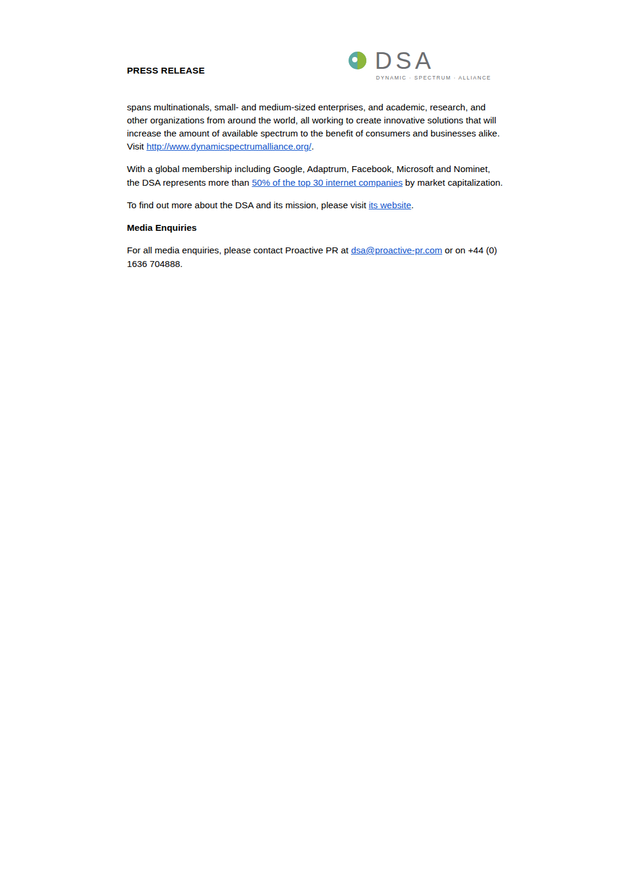PRESS RELEASE
DSA
DYNAMIC · SPECTRUM · ALLIANCE
spans multinationals, small- and medium-sized enterprises, and academic, research, and other organizations from around the world, all working to create innovative solutions that will increase the amount of available spectrum to the benefit of consumers and businesses alike. Visit http://www.dynamicspectrumalliance.org/.
With a global membership including Google, Adaptrum, Facebook, Microsoft and Nominet, the DSA represents more than 50% of the top 30 internet companies by market capitalization.
To find out more about the DSA and its mission, please visit its website.
Media Enquiries
For all media enquiries, please contact Proactive PR at dsa@proactive-pr.com or on +44 (0) 1636 704888.